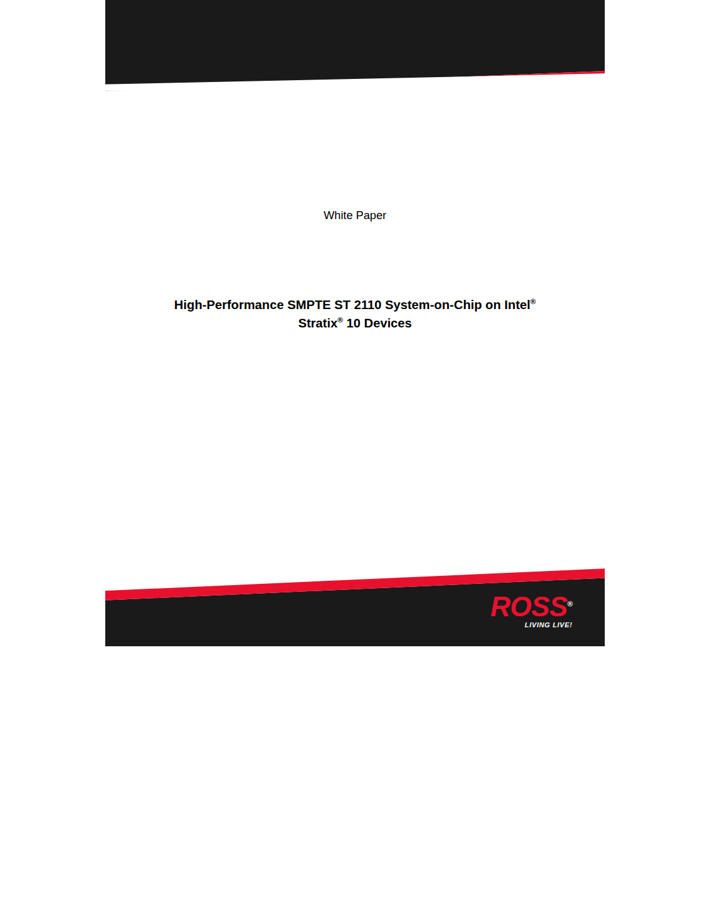White Paper
High-Performance SMPTE ST 2110 System-on-Chip on Intel® Stratix® 10 Devices
ROSS®
LIVING LIVE!